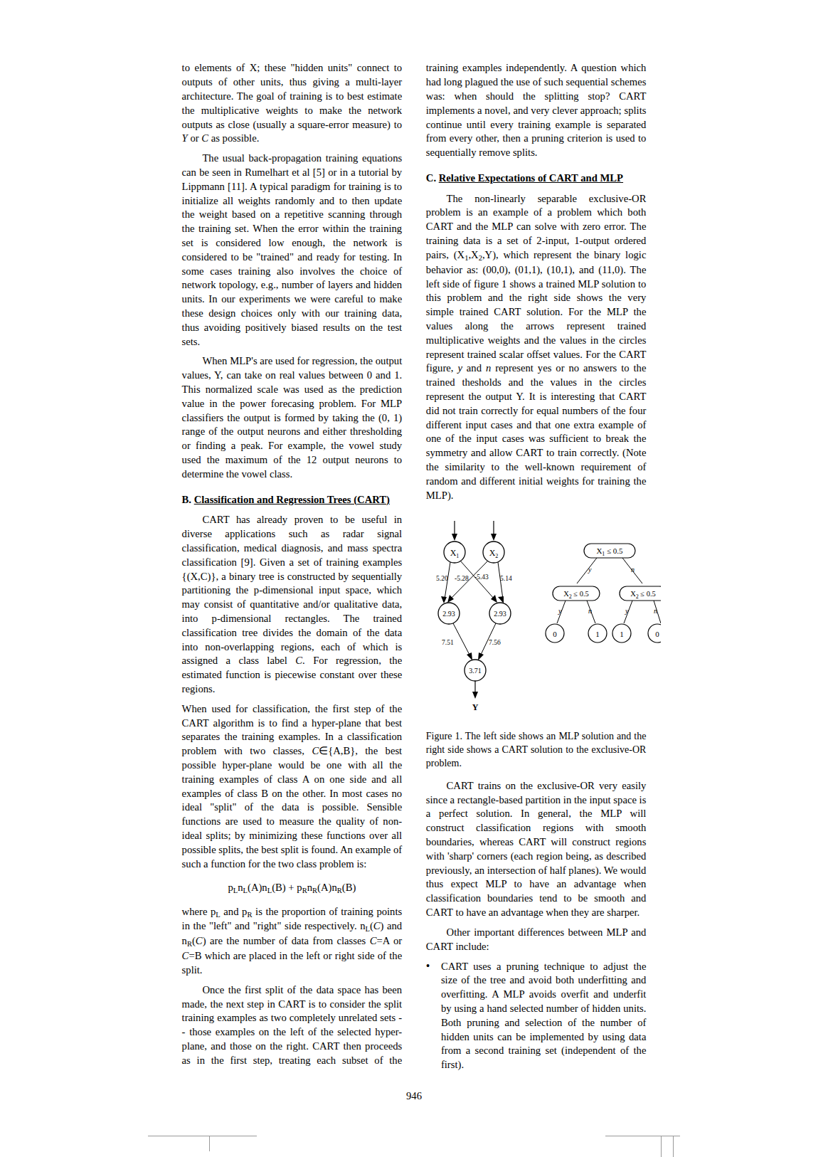to elements of X; these "hidden units" connect to outputs of other units, thus giving a multi-layer architecture. The goal of training is to best estimate the multiplicative weights to make the network outputs as close (usually a square-error measure) to Y or C as possible.
The usual back-propagation training equations can be seen in Rumelhart et al [5] or in a tutorial by Lippmann [11]. A typical paradigm for training is to initialize all weights randomly and to then update the weight based on a repetitive scanning through the training set. When the error within the training set is considered low enough, the network is considered to be "trained" and ready for testing. In some cases training also involves the choice of network topology, e.g., number of layers and hidden units. In our experiments we were careful to make these design choices only with our training data, thus avoiding positively biased results on the test sets.
When MLP's are used for regression, the output values, Y, can take on real values between 0 and 1. This normalized scale was used as the prediction value in the power forecasing problem. For MLP classifiers the output is formed by taking the (0, 1) range of the output neurons and either thresholding or finding a peak. For example, the vowel study used the maximum of the 12 output neurons to determine the vowel class.
B. Classification and Regression Trees (CART)
CART has already proven to be useful in diverse applications such as radar signal classification, medical diagnosis, and mass spectra classification [9]. Given a set of training examples {(X,C)}, a binary tree is constructed by sequentially partitioning the p-dimensional input space, which may consist of quantitative and/or qualitative data, into p-dimensional rectangles. The trained classification tree divides the domain of the data into non-overlapping regions, each of which is assigned a class label C. For regression, the estimated function is piecewise constant over these regions.
When used for classification, the first step of the CART algorithm is to find a hyper-plane that best separates the training examples. In a classification problem with two classes, C∈{A,B}, the best possible hyper-plane would be one with all the training examples of class A on one side and all examples of class B on the other. In most cases no ideal "split" of the data is possible. Sensible functions are used to measure the quality of non-ideal splits; by minimizing these functions over all possible splits, the best split is found. An example of such a function for the two class problem is:
pLnL(A)nL(B) + pRnR(A)nR(B)
where pL and pR is the proportion of training points in the "left" and "right" side respectively. nL(C) and nR(C) are the number of data from classes C=A or C=B which are placed in the left or right side of the split.
Once the first split of the data space has been made, the next step in CART is to consider the split training examples as two completely unrelated sets -- those examples on the left of the selected hyper-plane, and those on the right. CART then proceeds as in the first step, treating each subset of the training examples independently. A question which had long plagued the use of such sequential schemes was: when should the splitting stop? CART implements a novel, and very clever approach; splits continue until every training example is separated from every other, then a pruning criterion is used to sequentially remove splits.
C. Relative Expectations of CART and MLP
The non-linearly separable exclusive-OR problem is an example of a problem which both CART and the MLP can solve with zero error. The training data is a set of 2-input, 1-output ordered pairs, (X1,X2,Y), which represent the binary logic behavior as: (00,0), (01,1), (10,1), and (11,0). The left side of figure 1 shows a trained MLP solution to this problem and the right side shows the very simple trained CART solution. For the MLP the values along the arrows represent trained multiplicative weights and the values in the circles represent trained scalar offset values. For the CART figure, y and n represent yes or no answers to the trained thesholds and the values in the circles represent the output Y. It is interesting that CART did not train correctly for equal numbers of the four different input cases and that one extra example of one of the input cases was sufficient to break the symmetry and allow CART to train correctly. (Note the similarity to the well-known requirement of random and different initial weights for training the MLP).
X1 X2 5.20 -5.28 -5.43 5.14 2.93 2.93 7.51 7.56 3.71 Y X1 ≤ 0.5 y n X2 ≤ 0.5 X2 ≤ 0.5 y n y n 0 1 1 0
Figure 1. The left side shows an MLP solution and the right side shows a CART solution to the exclusive-OR problem.
CART trains on the exclusive-OR very easily since a rectangle-based partition in the input space is a perfect solution. In general, the MLP will construct classification regions with smooth boundaries, whereas CART will construct regions with 'sharp' corners (each region being, as described previously, an intersection of half planes). We would thus expect MLP to have an advantage when classification boundaries tend to be smooth and CART to have an advantage when they are sharper.
Other important differences between MLP and CART include:
CART uses a pruning technique to adjust the size of the tree and avoid both underfitting and overfitting. A MLP avoids overfit and underfit by using a hand selected number of hidden units. Both pruning and selection of the number of hidden units can be implemented by using data from a second training set (independent of the first).
946